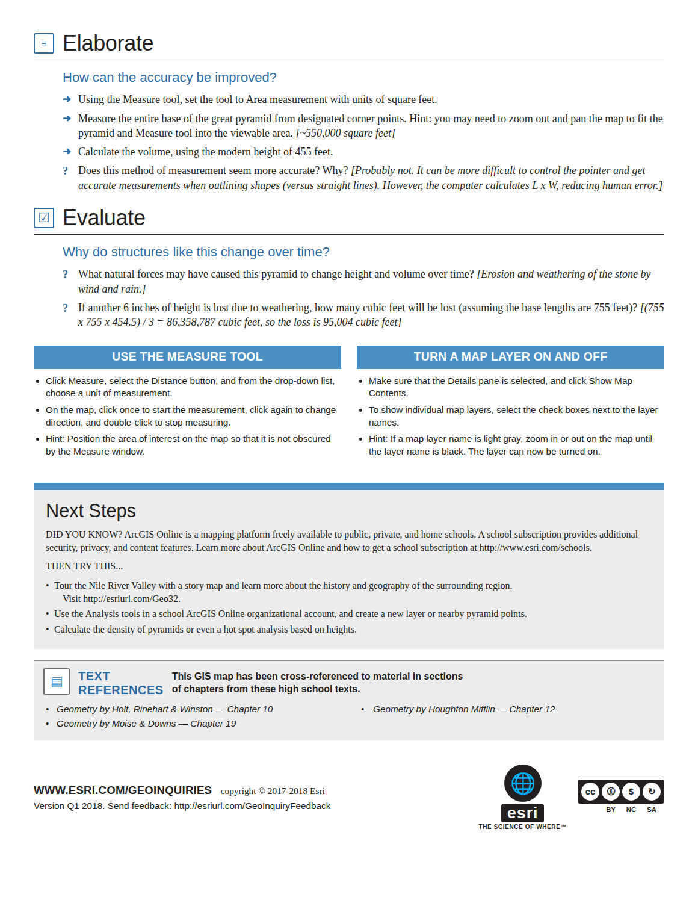≡
Elaborate
How can the accuracy be improved?
➜Using the Measure tool, set the tool to Area measurement with units of square feet.
➜Measure the entire base of the great pyramid from designated corner points. Hint: you may need to zoom out and pan the map to fit the pyramid and Measure tool into the viewable area. [~550,000 square feet]
➜Calculate the volume, using the modern height of 455 feet.
?Does this method of measurement seem more accurate? Why? [Probably not. It can be more difficult to control the pointer and get accurate measurements when outlining shapes (versus straight lines). However, the computer calculates L x W, reducing human error.]
☑
Evaluate
Why do structures like this change over time?
?What natural forces may have caused this pyramid to change height and volume over time? [Erosion and weathering of the stone by wind and rain.]
?If another 6 inches of height is lost due to weathering, how many cubic feet will be lost (assuming the base lengths are 755 feet)? [(755 x 755 x 454.5) / 3 = 86,358,787 cubic feet, so the loss is 95,004 cubic feet]
USE THE MEASURE TOOL
Click Measure, select the Distance button, and from the drop-down list, choose a unit of measurement.
On the map, click once to start the measurement, click again to change direction, and double-click to stop measuring.
Hint: Position the area of interest on the map so that it is not obscured by the Measure window.
TURN A MAP LAYER ON AND OFF
Make sure that the Details pane is selected, and click Show Map Contents.
To show individual map layers, select the check boxes next to the layer names.
Hint: If a map layer name is light gray, zoom in or out on the map until the layer name is black. The layer can now be turned on.
Next Steps
DID YOU KNOW? ArcGIS Online is a mapping platform freely available to public, private, and home schools. A school subscription provides additional security, privacy, and content features. Learn more about ArcGIS Online and how to get a school subscription at http://www.esri.com/schools.
THEN TRY THIS...
Tour the Nile River Valley with a story map and learn more about the history and geography of the surrounding region.Visit http://esriurl.com/Geo32.
Use the Analysis tools in a school ArcGIS Online organizational account, and create a new layer or nearby pyramid points.
Calculate the density of pyramids or even a hot spot analysis based on heights.
▤
TEXT
REFERENCES
This GIS map has been cross-referenced to material in sections
of chapters from these high school texts.
Geometry by Holt, Rinehart & Winston — Chapter 10
Geometry by Moise & Downs — Chapter 19
Geometry by Houghton Mifflin — Chapter 12
WWW.ESRI.COM/GEOINQUIRIES copyright © 2017-2018 Esri
Version Q1 2018. Send feedback: http://esriurl.com/GeoInquiryFeedback
🌐
esri
THE SCIENCE OF WHERE™
cc🛈$↻
BY NC SA